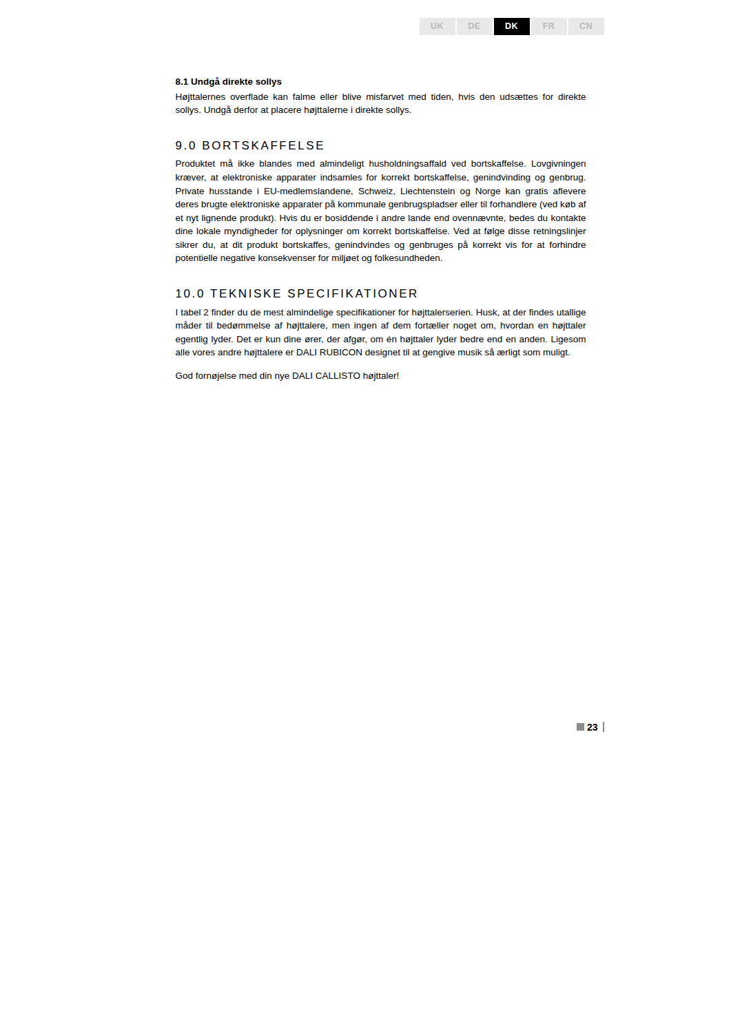UK DE DK FR CN
8.1 Undgå direkte sollys
Højttalernes overflade kan falme eller blive misfarvet med tiden, hvis den udsættes for direkte sollys. Undgå derfor at placere højttalerne i direkte sollys.
9.0 BORTSKAFFELSE
Produktet må ikke blandes med almindeligt husholdningsaffald ved bortskaffelse. Lovgivningen kræver, at elektroniske apparater indsamles for korrekt bortskaffelse, genindvinding og genbrug. Private husstande i EU-medlemslandene, Schweiz, Liechtenstein og Norge kan gratis aflevere deres brugte elektroniske apparater på kommunale genbrugspladser eller til forhandlere (ved køb af et nyt lignende produkt). Hvis du er bosiddende i andre lande end ovennævnte, bedes du kontakte dine lokale myndigheder for oplysninger om korrekt bortskaffelse. Ved at følge disse retningslinjer sikrer du, at dit produkt bortskaffes, genindvindes og genbruges på korrekt vis for at forhindre potentielle negative konsekvenser for miljøet og folkesundheden.
10.0 TEKNISKE SPECIFIKATIONER
I tabel 2 finder du de mest almindelige specifikationer for højttalerserien. Husk, at der findes utallige måder til bedømmelse af højttalere, men ingen af dem fortæller noget om, hvordan en højttaler egentlig lyder. Det er kun dine ører, der afgør, om én højttaler lyder bedre end en anden. Ligesom alle vores andre højttalere er DALI RUBICON designet til at gengive musik så ærligt som muligt.
God fornøjelse med din nye DALI CALLISTO højttaler!
23